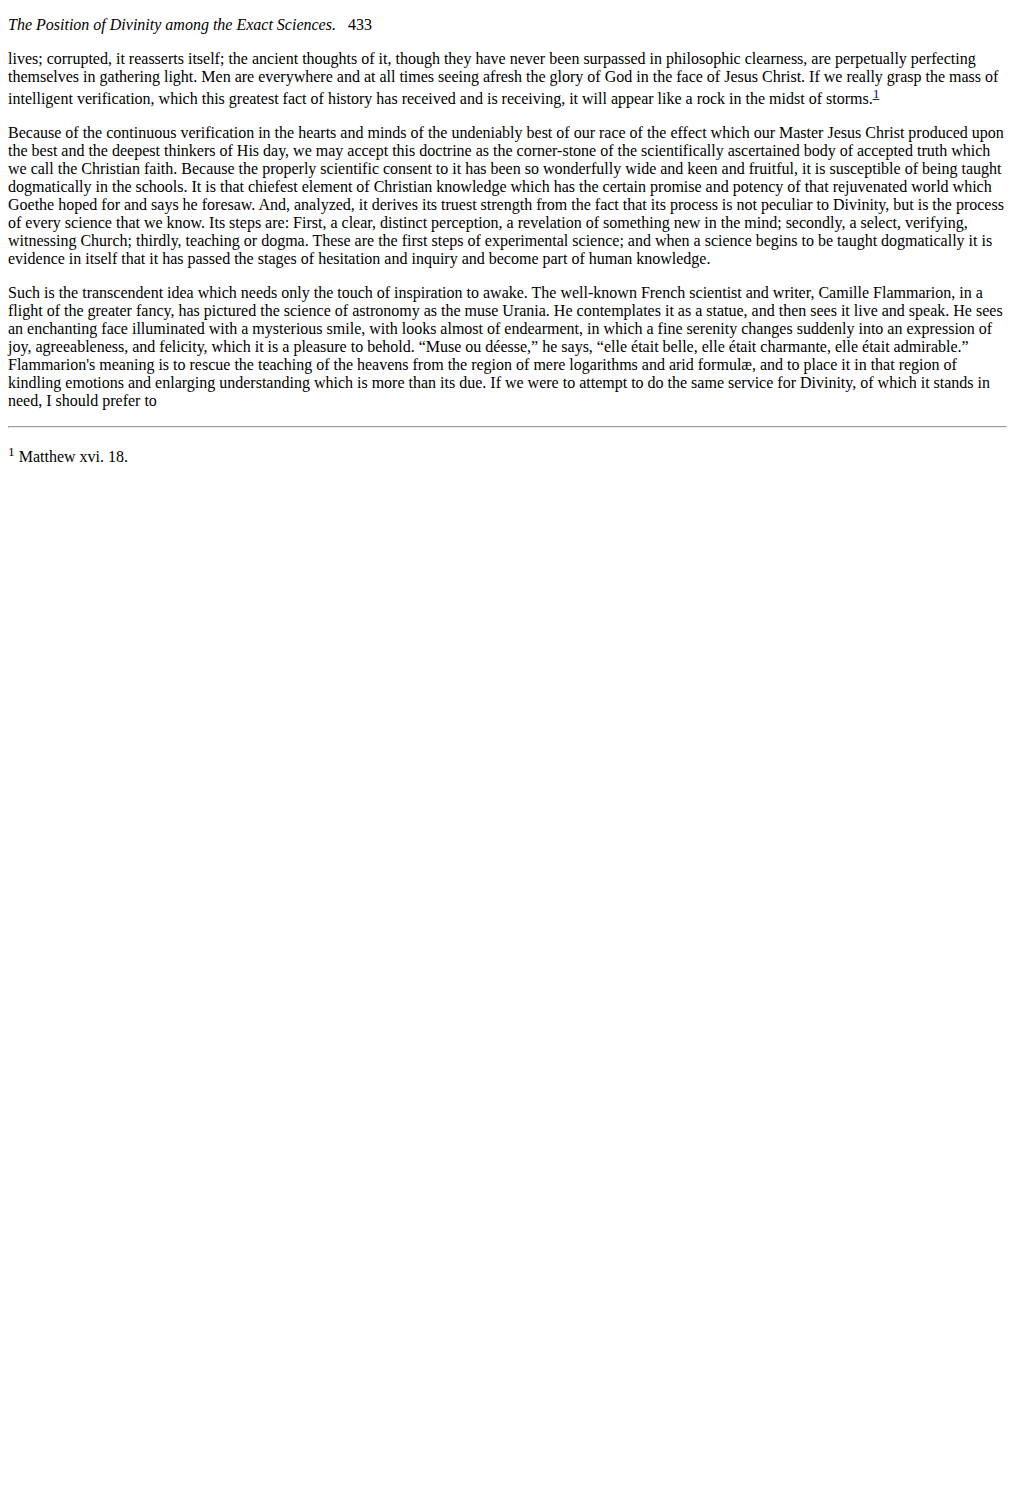The Position of Divinity among the Exact Sciences. 433
lives; corrupted, it reasserts itself; the ancient thoughts of it, though they have never been surpassed in philosophic clearness, are perpetually perfecting themselves in gathering light. Men are everywhere and at all times seeing afresh the glory of God in the face of Jesus Christ. If we really grasp the mass of intelligent verification, which this greatest fact of history has received and is receiving, it will appear like a rock in the midst of storms.1
Because of the continuous verification in the hearts and minds of the undeniably best of our race of the effect which our Master Jesus Christ produced upon the best and the deepest thinkers of His day, we may accept this doctrine as the corner-stone of the scientifically ascertained body of accepted truth which we call the Christian faith. Because the properly scientific consent to it has been so wonderfully wide and keen and fruitful, it is susceptible of being taught dogmatically in the schools. It is that chiefest element of Christian knowledge which has the certain promise and potency of that rejuvenated world which Goethe hoped for and says he foresaw. And, analyzed, it derives its truest strength from the fact that its process is not peculiar to Divinity, but is the process of every science that we know. Its steps are: First, a clear, distinct perception, a revelation of something new in the mind; secondly, a select, verifying, witnessing Church; thirdly, teaching or dogma. These are the first steps of experimental science; and when a science begins to be taught dogmatically it is evidence in itself that it has passed the stages of hesitation and inquiry and become part of human knowledge.
Such is the transcendent idea which needs only the touch of inspiration to awake. The well-known French scientist and writer, Camille Flammarion, in a flight of the greater fancy, has pictured the science of astronomy as the muse Urania. He contemplates it as a statue, and then sees it live and speak. He sees an enchanting face illuminated with a mysterious smile, with looks almost of endearment, in which a fine serenity changes suddenly into an expression of joy, agreeableness, and felicity, which it is a pleasure to behold. “Muse ou déesse,” he says, “elle était belle, elle était charmante, elle était admirable.” Flammarion's meaning is to rescue the teaching of the heavens from the region of mere logarithms and arid formulæ, and to place it in that region of kindling emotions and enlarging understanding which is more than its due. If we were to attempt to do the same service for Divinity, of which it stands in need, I should prefer to
1 Matthew xvi. 18.